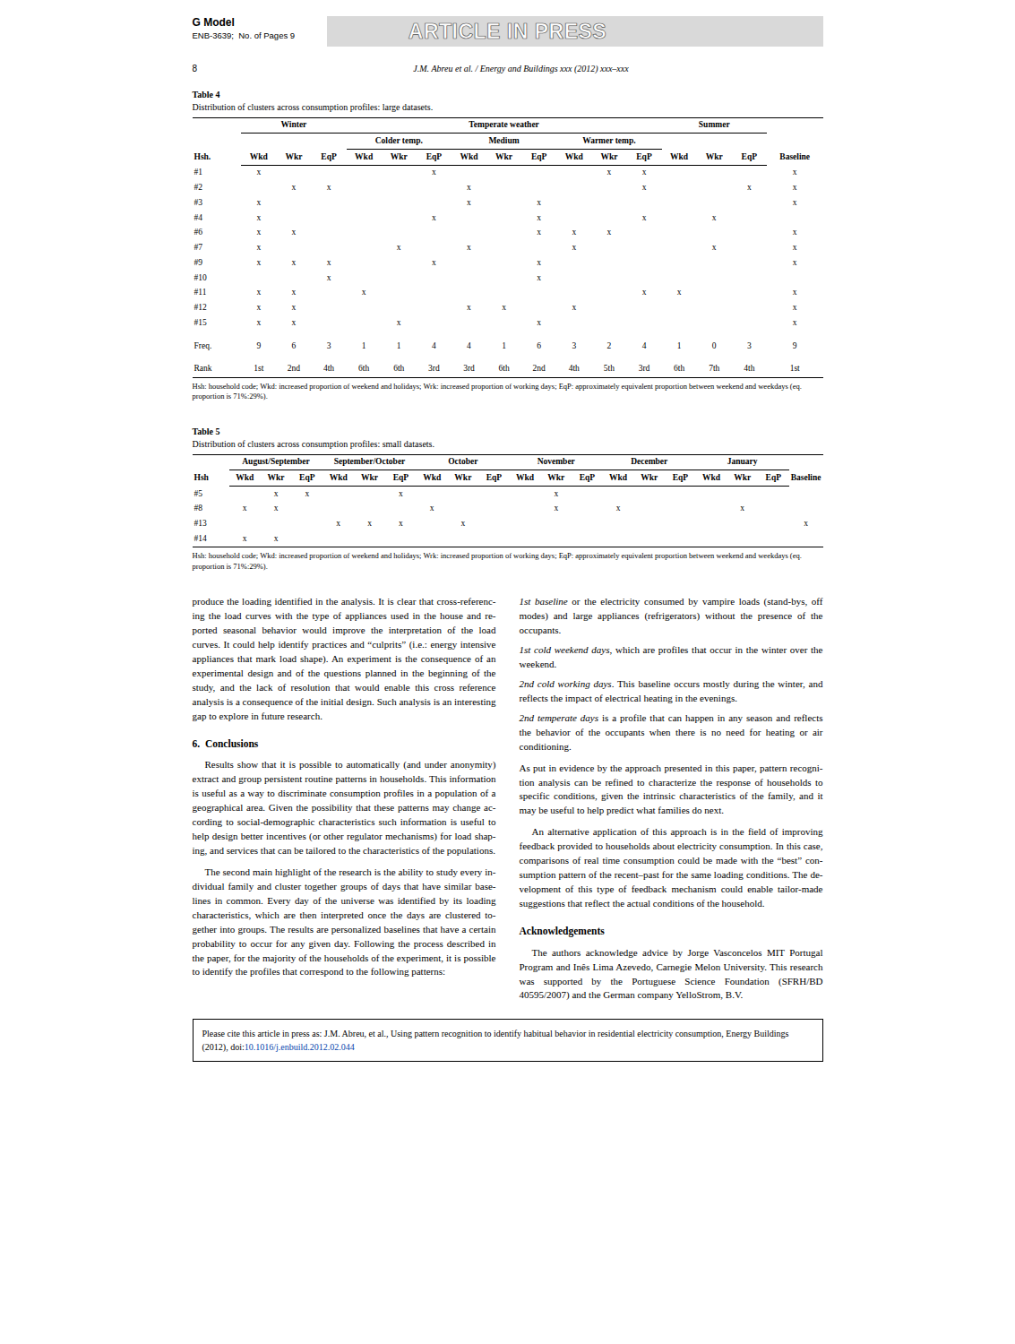G Model
ENB-3639; No. of Pages 9
ARTICLE IN PRESS
8
J.M. Abreu et al. / Energy and Buildings xxx (2012) xxx–xxx
Table 4 Distribution of clusters across consumption profiles: large datasets.
| Hsh. | Winter | Temperate weather | Summer | Baseline |
| --- | --- | --- | --- | --- |
| | Colder temp. | Medium | Warmer temp. | |
| Wkd | Wkr | EqP | Wkd | Wkr | EqP | Wkd | Wkr | EqP | Wkd | Wkr | EqP | Wkd | Wkr | EqP |
| #1 | x | | | | | x | | | | | x | x | | | | x |
| #2 | | x | x | | | | x | | | | | x | | | x | x |
| #3 | x | | | | | | x | | x | | | | | | | x |
| #4 | x | | | | | x | | | x | | | x | | x | | |
| #6 | x | x | | | | | | | x | x | x | | | | | x |
| #7 | x | | | | x | | x | | | x | | | | x | | x |
| #9 | x | x | x | | | x | | | x | | | | | | | x |
| #10 | | | x | | | | | | x | | | | | | | |
| #11 | x | x | | x | | | | | | | | x | x | | | x |
| #12 | x | x | | | | | x | x | | x | | | | | | x |
| #15 | x | x | | | x | | | | x | | | | | | | x |
| Freq. | 9 | 6 | 3 | 1 | 1 | 4 | 4 | 1 | 6 | 3 | 2 | 4 | 1 | 0 | 3 | 9 |
| Rank | 1st | 2nd | 4th | 6th | 6th | 3rd | 3rd | 6th | 2nd | 4th | 5th | 3rd | 6th | 7th | 4th | 1st |
Hsh: household code; Wkd: increased proportion of weekend and holidays; Wrk: increased proportion of working days; EqP: approximately equivalent proportion between weekend and weekdays (eq. proportion is 71%:29%).
Table 5 Distribution of clusters across consumption profiles: small datasets.
| Hsh | August/September | September/October | October | November | December | January | Baseline |
| --- | --- | --- | --- | --- | --- | --- | --- |
| Wkd | Wkr | EqP | Wkd | Wkr | EqP | Wkd | Wkr | EqP | Wkd | Wkr | EqP | Wkd | Wkr | EqP | Wkd | Wkr | EqP |
| #5 | | x | x | | | x | | | | | x | | | | | | | | |
| #8 | x | x | | | | | x | | | | x | | x | | | | x | | |
| #13 | | | | x | x | x | | x | | | | | | | | | | | x |
| #14 | x | x | | | | | | | | | | | | | | | | | |
Hsh: household code; Wkd: increased proportion of weekend and holidays; Wrk: increased proportion of working days; EqP: approximately equivalent proportion between weekend and weekdays (eq. proportion is 71%:29%).
produce the loading identified in the analysis. It is clear that cross-referencing the load curves with the type of appliances used in the house and reported seasonal behavior would improve the interpretation of the load curves. It could help identify practices and “culprits” (i.e.: energy intensive appliances that mark load shape). An experiment is the consequence of an experimental design and of the questions planned in the beginning of the study, and the lack of resolution that would enable this cross reference analysis is a consequence of the initial design. Such analysis is an interesting gap to explore in future research.
6. Conclusions
Results show that it is possible to automatically (and under anonymity) extract and group persistent routine patterns in households. This information is useful as a way to discriminate consumption profiles in a population of a geographical area. Given the possibility that these patterns may change according to social-demographic characteristics such information is useful to help design better incentives (or other regulator mechanisms) for load shaping, and services that can be tailored to the characteristics of the populations.
The second main highlight of the research is the ability to study every individual family and cluster together groups of days that have similar baselines in common. Every day of the universe was identified by its loading characteristics, which are then interpreted once the days are clustered together into groups. The results are personalized baselines that have a certain probability to occur for any given day. Following the process described in the paper, for the majority of the households of the experiment, it is possible to identify the profiles that correspond to the following patterns:
1st baseline or the electricity consumed by vampire loads (stand-bys, off modes) and large appliances (refrigerators) without the presence of the occupants.
1st cold weekend days, which are profiles that occur in the winter over the weekend.
2nd cold working days. This baseline occurs mostly during the winter, and reflects the impact of electrical heating in the evenings.
2nd temperate days is a profile that can happen in any season and reflects the behavior of the occupants when there is no need for heating or air conditioning.
As put in evidence by the approach presented in this paper, pattern recognition analysis can be refined to characterize the response of households to specific conditions, given the intrinsic characteristics of the family, and it may be useful to help predict what families do next.
An alternative application of this approach is in the field of improving feedback provided to households about electricity consumption. In this case, comparisons of real time consumption could be made with the “best” consumption pattern of the recent–past for the same loading conditions. The development of this type of feedback mechanism could enable tailor-made suggestions that reflect the actual conditions of the household.
Acknowledgements
The authors acknowledge advice by Jorge Vasconcelos MIT Portugal Program and Inês Lima Azevedo, Carnegie Melon University. This research was supported by the Portuguese Science Foundation (SFRH/BD 40595/2007) and the German company YelloStrom, B.V.
Please cite this article in press as: J.M. Abreu, et al., Using pattern recognition to identify habitual behavior in residential electricity consumption, Energy Buildings (2012), doi:10.1016/j.enbuild.2012.02.044